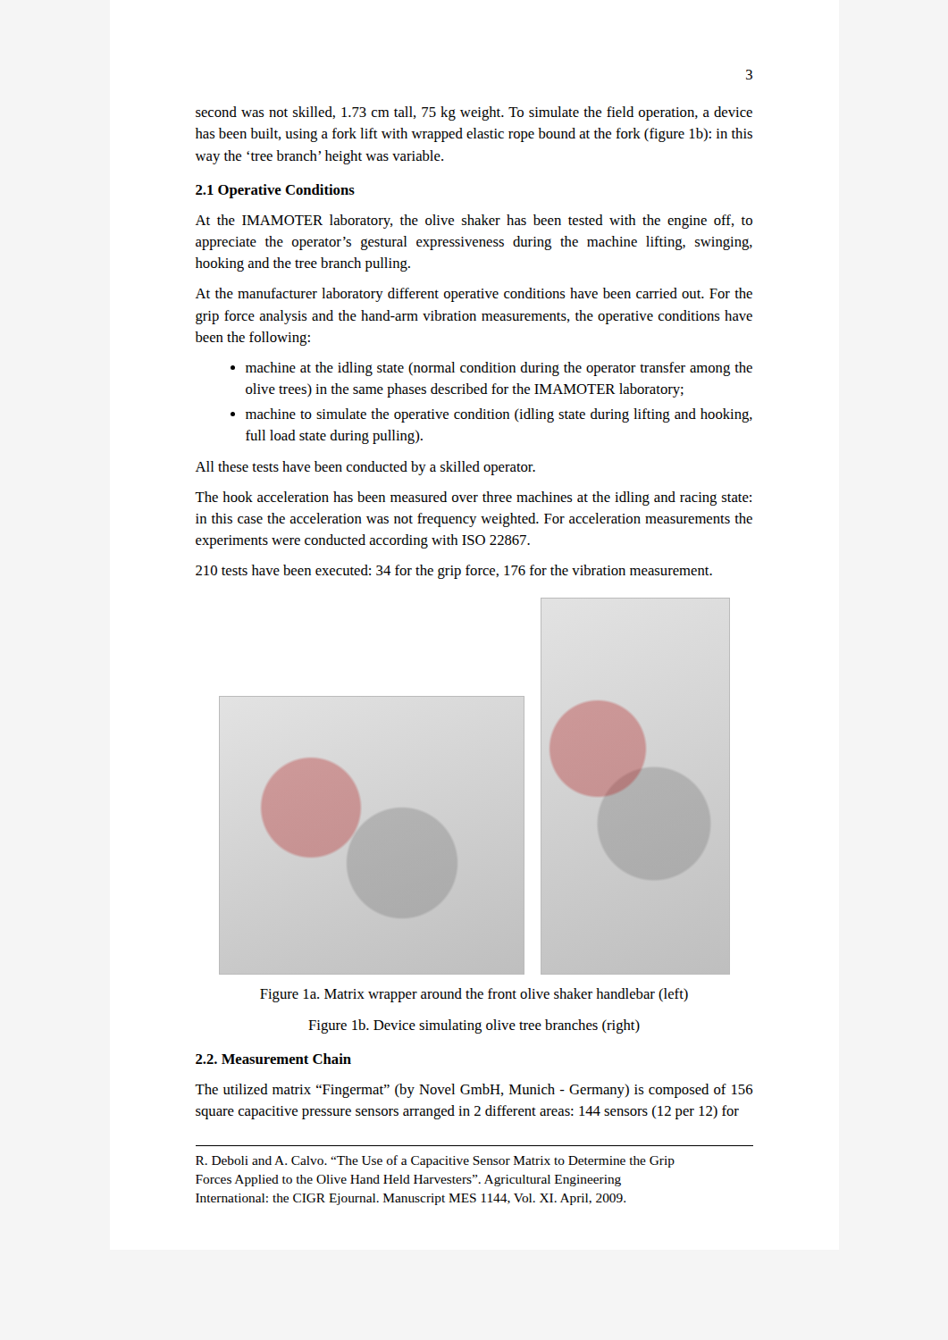3
second was not skilled, 1.73 cm tall, 75 kg weight. To simulate the field operation, a device has been built, using a fork lift with wrapped elastic rope bound at the fork (figure 1b): in this way the ‘tree branch’ height was variable.
2.1 Operative Conditions
At the IMAMOTER laboratory, the olive shaker has been tested with the engine off, to appreciate the operator’s gestural expressiveness during the machine lifting, swinging, hooking and the tree branch pulling.
At the manufacturer laboratory different operative conditions have been carried out. For the grip force analysis and the hand-arm vibration measurements, the operative conditions have been the following:
machine at the idling state (normal condition during the operator transfer among the olive trees) in the same phases described for the IMAMOTER laboratory;
machine to simulate the operative condition (idling state during lifting and hooking, full load state during pulling).
All these tests have been conducted by a skilled operator.
The hook acceleration has been measured over three machines at the idling and racing state: in this case the acceleration was not frequency weighted. For acceleration measurements the experiments were conducted according with ISO 22867.
210 tests have been executed: 34 for the grip force, 176 for the vibration measurement.
Figure 1a. Matrix wrapper around the front olive shaker handlebar (left)
Figure 1b. Device simulating olive tree branches (right)
2.2. Measurement Chain
The utilized matrix “Fingermat” (by Novel GmbH, Munich - Germany) is composed of 156 square capacitive pressure sensors arranged in 2 different areas: 144 sensors (12 per 12) for
R. Deboli and A. Calvo. “The Use of a Capacitive Sensor Matrix to Determine the Grip
Forces Applied to the Olive Hand Held Harvesters”. Agricultural Engineering
International: the CIGR Ejournal. Manuscript MES 1144, Vol. XI. April, 2009.